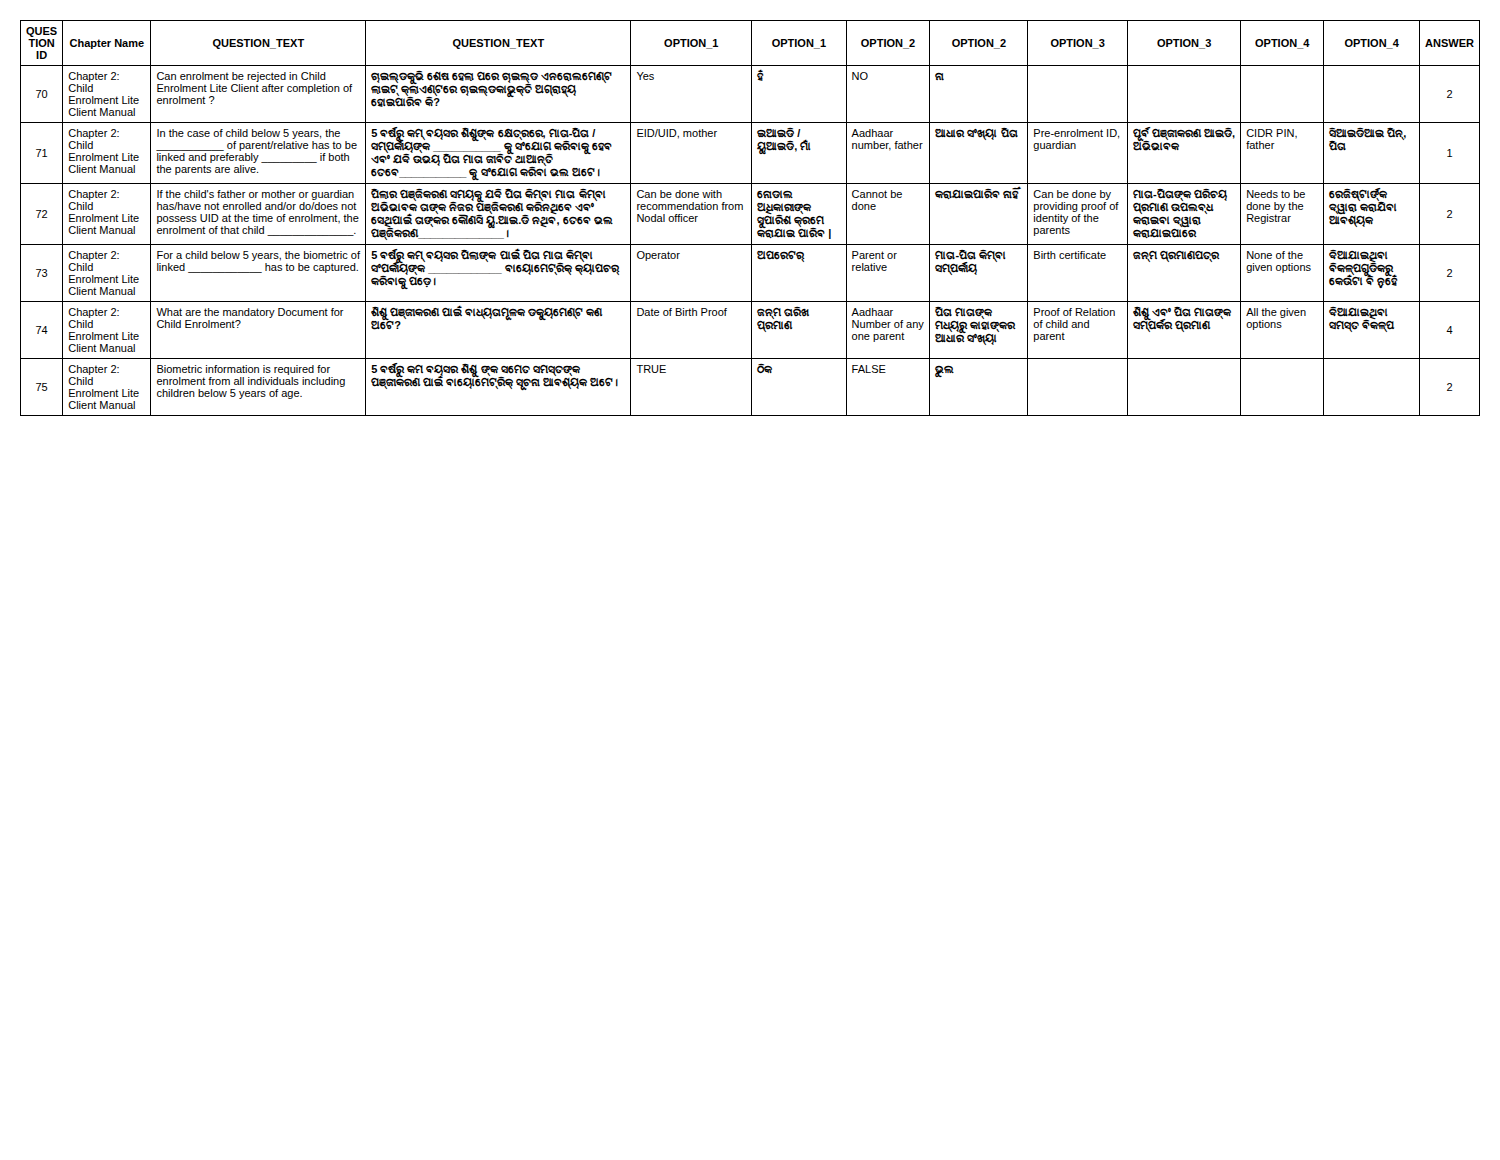| QUES TION ID | Chapter Name | QUESTION_TEXT | QUESTION_TEXT | OPTION_1 | OPTION_1 | OPTION_2 | OPTION_2 | OPTION_3 | OPTION_3 | OPTION_4 | OPTION_4 | ANSWER |
| --- | --- | --- | --- | --- | --- | --- | --- | --- | --- | --- | --- | --- |
| 70 | Chapter 2: Child Enrolment Lite Client Manual | Can enrolment be rejected in Child Enrolment Lite Client after completion of enrolment ? | ଚାଇଲ୍ଡକୁଭି ଶେଷ ହେଲା ପରେ ଚାଇଲ୍ଡ ଏନରୋଲମେଣ୍ଟ ଲାଇଟ୍ କ୍ଲାଏଣ୍ଟରେ ଚାଇଲ୍ଡକାଭୁକ୍ତି ଅଗ୍ରାହ୍ୟ ହୋଇପାରିବ କି? | Yes | ହଁ | NO | ନା | | | | | 2 |
| 71 | Chapter 2: Child Enrolment Lite Client Manual | In the case of child below 5 years, the ___________ of parent/relative has to be linked and preferably _________ if both the parents are alive. | 5 ବର୍ଷରୁ କମ୍ ବୟସର ଶିଶୁଙ୍କ କ୍ଷେତ୍ରରେ, ମାତା-ପିତା / ସମ୍ପର୍କୀୟଙ୍କ ___________ କୁ ସଂଯୋଗ କରିବାକୁ ହେବ ଏବଂ ଯଦି ଉଭୟ ପିତା ମାତା ଜୀବିତ ଥାଆନ୍ତି ତେବେ___________ କୁ ସଂଯୋଗ କରିବା ଭଲ ଅଟେ। | EID/UID, mother | ଇଆଇଡି / ୟୁଆଇଡି, ମାଁ | Aadhaar number, father | ଆଧାର ସଂଖ୍ୟା ପିତା | Pre-enrolment ID, guardian | ପୂର୍ବ ପଞ୍ଜୀକରଣ ଆଇଡି, ଅଭିଭାବକ | CIDR PIN, father | ସିଆଇଡିଆଇ ପିନ୍, ପିତା | 1 |
| 72 | Chapter 2: Child Enrolment Lite Client Manual | If the child's father or mother or guardian has/have not enrolled and/or do/does not possess UID at the time of enrolment, the enrolment of that child ______________. | ପିଲାର ପଞ୍ଜିକରଣ ସମୟକୁ ଯଦି ପିତା କିମ୍ବା ମାତା କିମ୍ବା ଅଭିଭାବକ ତାଙ୍କ ନିଜର ପଞ୍ଜିକରଣ କରିନଥିବେ ଏବଂ ସେଥିପାଇଁ ତାଙ୍କର କୌଣସି ୟୁ.ଆଇ.ଡି ନଥିବ, ତେବେ ଭଲ ପଞ୍ଜିକରଣ______________। | Can be done with recommendation from Nodal officer | ନୋଡାଲ ଅଧିକାରୀଙ୍କ ସୁପାରିଶ କ୍ରମେ କରାଯାଇ ପାରିବ / | Cannot be done | କରାଯାଇପାରିବ ନାହିଁ | Can be done by providing proof of identity of the parents | ମାତା-ପିତାଙ୍କ ପରିଚୟ ପ୍ରମାଣ ଉପଲବ୍ଧ କରାଇବା ଦ୍ୱାରା କରାଯାଇପାରେ | Needs to be done by the Registrar | ରେଜିଷ୍ଟାର୍ଙ୍କ ଦ୍ୱାରା କରାଯିବା ଆବଶ୍ୟକ | 2 |
| 73 | Chapter 2: Child Enrolment Lite Client Manual | For a child below 5 years, the biometric of linked ____________ has to be captured. | 5 ବର୍ଷରୁ କମ୍ ବୟସର ପିଲାଙ୍କ ପାଇଁ ପିତା ମାତା କିମ୍ବା ସଂପର୍କୀୟଙ୍କ ____________ ବାୟୋମେଟ୍ରିକ୍ କ୍ୟାପଚର୍ କରିବାକୁ ପଡ଼େ। | Operator | ଅପରେଟର୍ | Parent or relative | ମାତା-ପିତା କିମ୍ବା ସମ୍ପର୍କୀୟ | Birth certificate | ଜନ୍ମ ପ୍ରମାଣପତ୍ର | None of the given options | ଦିଆଯାଇଥିବା ବିକଳ୍ପଗୁଡିକରୁ କେଉଁଟା ବି ନୁହେଁ | 2 |
| 74 | Chapter 2: Child Enrolment Lite Client Manual | What are the mandatory Document for Child Enrolment? | ଶିଶୁ ପଞ୍ଜୀକରଣ ପାଇଁ ବାଧ୍ୟତାମୂଳକ ଡକ୍ୟୁମେଣ୍ଟ କଣ ଅଟେ? | Date of Birth Proof | ଜନ୍ମ ତାରିଖ ପ୍ରମାଣ | Aadhaar Number of any one parent | ପିତା ମାତାଙ୍କ ମଧ୍ୟରୁ କାହାଙ୍କର ଆଧାର ସଂଖ୍ୟା | Proof of Relation of child and parent | ଶିଶୁ ଏବଂ ପିତା ମାତାଙ୍କ ସମ୍ପର୍କର ପ୍ରମାଣ | All the given options | ଦିଆଯାଇଥିବା ସମସ୍ତ ବିକଳ୍ପ | 4 |
| 75 | Chapter 2: Child Enrolment Lite Client Manual | Biometric information is required for enrolment from all individuals including children below 5 years of age. | 5 ବର୍ଷରୁ କମ ବୟସର ଶିଶୁ ଙ୍କ ସମେତ ସମସ୍ତଙ୍କ ପଞ୍ଜୀକରଣ ପାଇଁ ବାୟୋମେଟ୍ରିକ୍ ସୂଚନା ଆବଶ୍ୟକ ଅଟେ। | TRUE | ଠିକ | FALSE | ଭୁଲ | | | | | 2 |